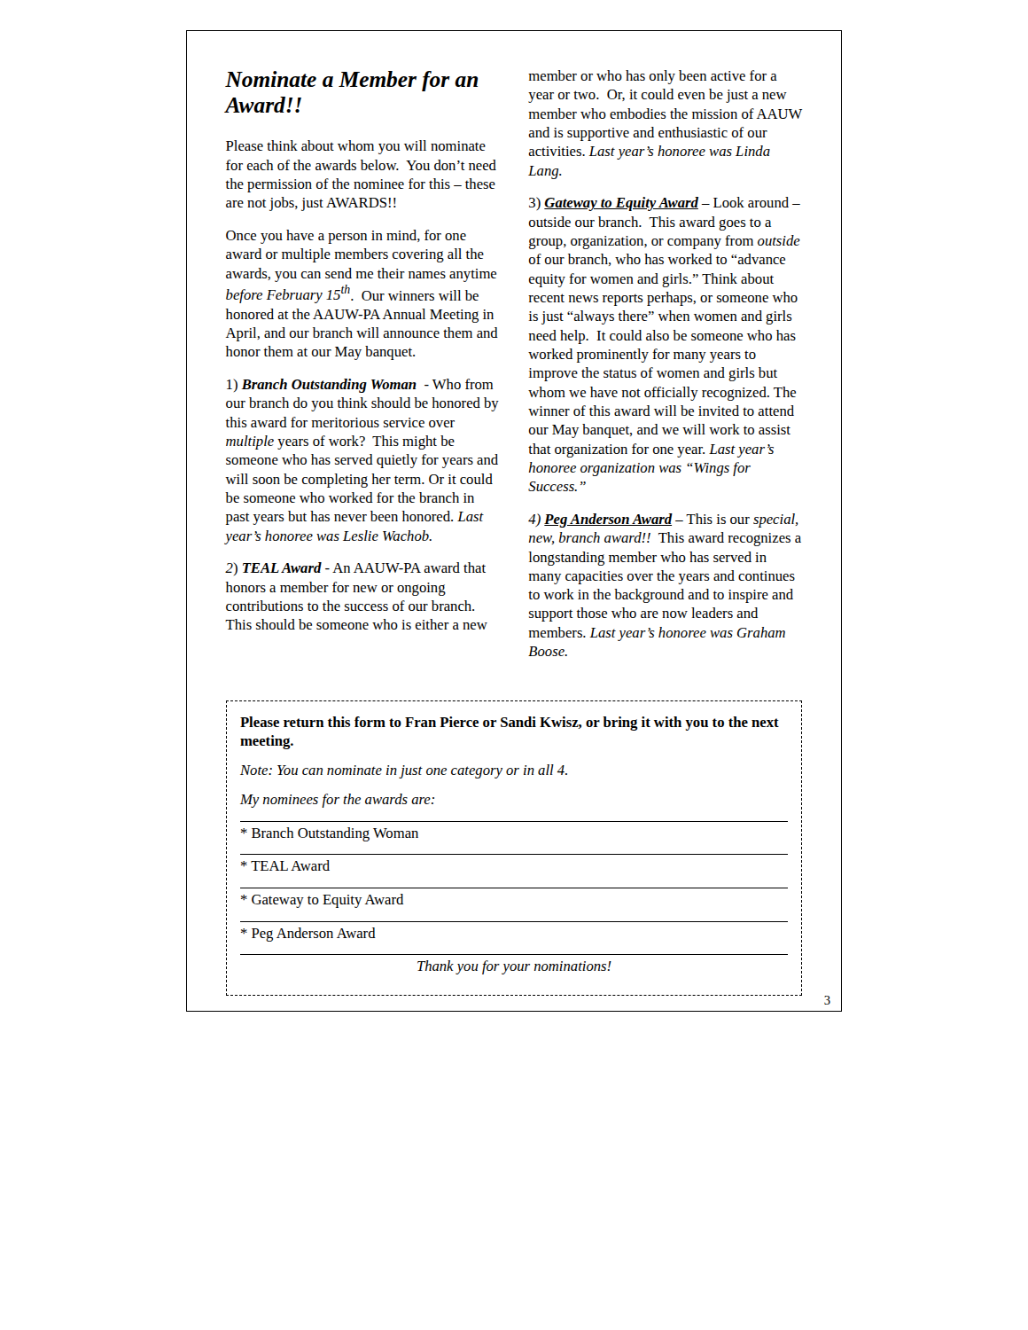Nominate a Member for an Award!!
Please think about whom you will nominate for each of the awards below. You don’t need the permission of the nominee for this – these are not jobs, just AWARDS!!
Once you have a person in mind, for one award or multiple members covering all the awards, you can send me their names anytime before February 15th. Our winners will be honored at the AAUW-PA Annual Meeting in April, and our branch will announce them and honor them at our May banquet.
1) Branch Outstanding Woman - Who from our branch do you think should be honored by this award for meritorious service over multiple years of work? This might be someone who has served quietly for years and will soon be completing her term. Or it could be someone who worked for the branch in past years but has never been honored. Last year’s honoree was Leslie Wachob.
2) TEAL Award - An AAUW-PA award that honors a member for new or ongoing contributions to the success of our branch. This should be someone who is either a new
member or who has only been active for a year or two. Or, it could even be just a new member who embodies the mission of AAUW and is supportive and enthusiastic of our activities. Last year’s honoree was Linda Lang.
3) Gateway to Equity Award – Look around – outside our branch. This award goes to a group, organization, or company from outside of our branch, who has worked to “advance equity for women and girls.” Think about recent news reports perhaps, or someone who is just “always there” when women and girls need help. It could also be someone who has worked prominently for many years to improve the status of women and girls but whom we have not officially recognized. The winner of this award will be invited to attend our May banquet, and we will work to assist that organization for one year. Last year’s honoree organization was “Wings for Success.”
4) Peg Anderson Award – This is our special, new, branch award!! This award recognizes a longstanding member who has served in many capacities over the years and continues to work in the background and to inspire and support those who are now leaders and members. Last year’s honoree was Graham Boose.
Please return this form to Fran Pierce or Sandi Kwisz, or bring it with you to the next meeting.
Note: You can nominate in just one category or in all 4.
My nominees for the awards are:
* Branch Outstanding Woman
* TEAL Award
* Gateway to Equity Award
* Peg Anderson Award
Thank you for your nominations!
3